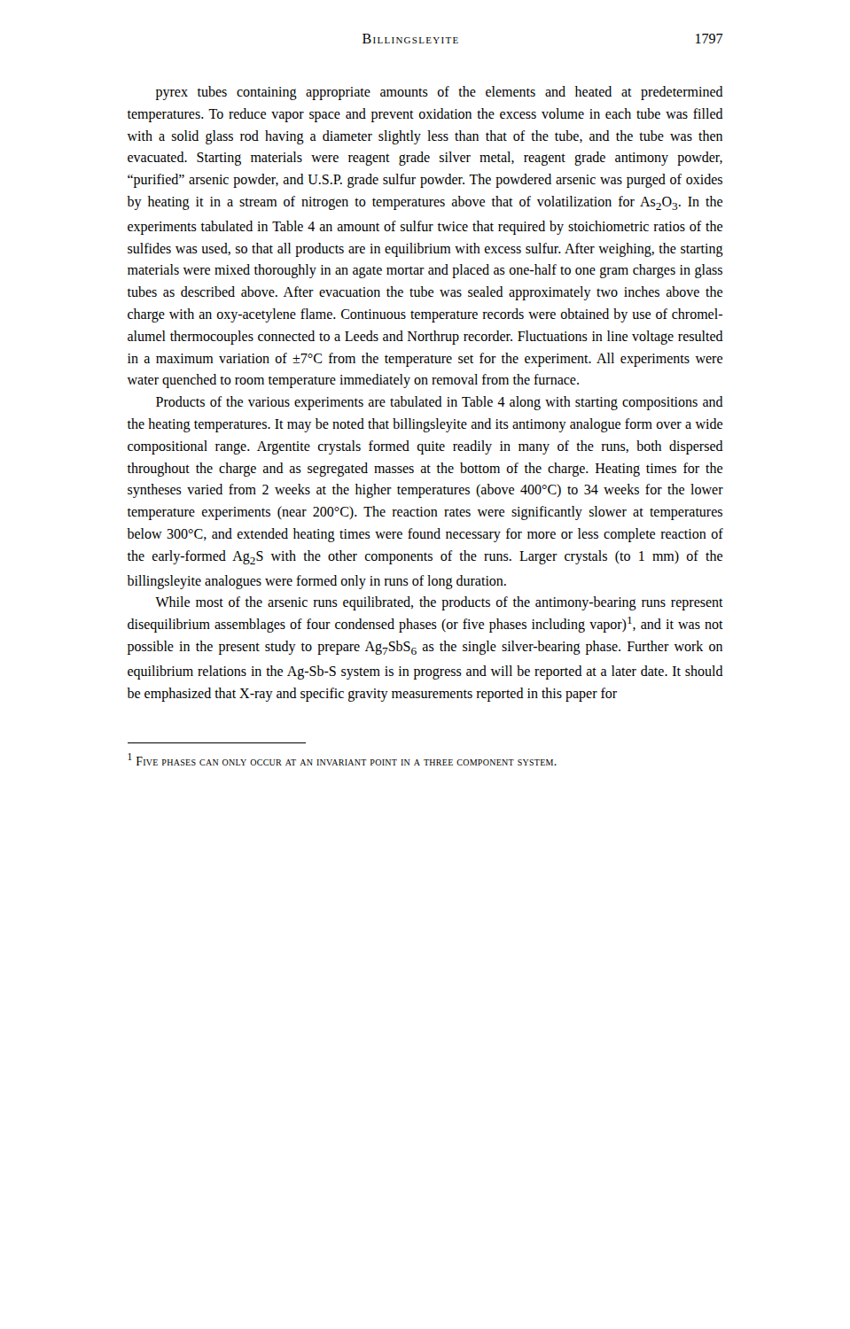Billingsleyite 1797
pyrex tubes containing appropriate amounts of the elements and heated at predetermined temperatures. To reduce vapor space and prevent oxidation the excess volume in each tube was filled with a solid glass rod having a diameter slightly less than that of the tube, and the tube was then evacuated. Starting materials were reagent grade silver metal, reagent grade antimony powder, “purified” arsenic powder, and U.S.P. grade sulfur powder. The powdered arsenic was purged of oxides by heating it in a stream of nitrogen to temperatures above that of volatilization for As2O3. In the experiments tabulated in Table 4 an amount of sulfur twice that required by stoichiometric ratios of the sulfides was used, so that all products are in equilibrium with excess sulfur. After weighing, the starting materials were mixed thoroughly in an agate mortar and placed as one-half to one gram charges in glass tubes as described above. After evacuation the tube was sealed approximately two inches above the charge with an oxy-acetylene flame. Continuous temperature records were obtained by use of chromel-alumel thermocouples connected to a Leeds and Northrup recorder. Fluctuations in line voltage resulted in a maximum variation of ±7°C from the temperature set for the experiment. All experiments were water quenched to room temperature immediately on removal from the furnace.
Products of the various experiments are tabulated in Table 4 along with starting compositions and the heating temperatures. It may be noted that billingsleyite and its antimony analogue form over a wide compositional range. Argentite crystals formed quite readily in many of the runs, both dispersed throughout the charge and as segregated masses at the bottom of the charge. Heating times for the syntheses varied from 2 weeks at the higher temperatures (above 400°C) to 34 weeks for the lower temperature experiments (near 200°C). The reaction rates were significantly slower at temperatures below 300°C, and extended heating times were found necessary for more or less complete reaction of the early-formed Ag2S with the other components of the runs. Larger crystals (to 1 mm) of the billingsleyite analogues were formed only in runs of long duration.
While most of the arsenic runs equilibrated, the products of the antimony-bearing runs represent disequilibrium assemblages of four condensed phases (or five phases including vapor)1, and it was not possible in the present study to prepare Ag7SbS6 as the single silver-bearing phase. Further work on equilibrium relations in the Ag-Sb-S system is in progress and will be reported at a later date. It should be emphasized that X-ray and specific gravity measurements reported in this paper for
1 Five phases can only occur at an invariant point in a three component system.